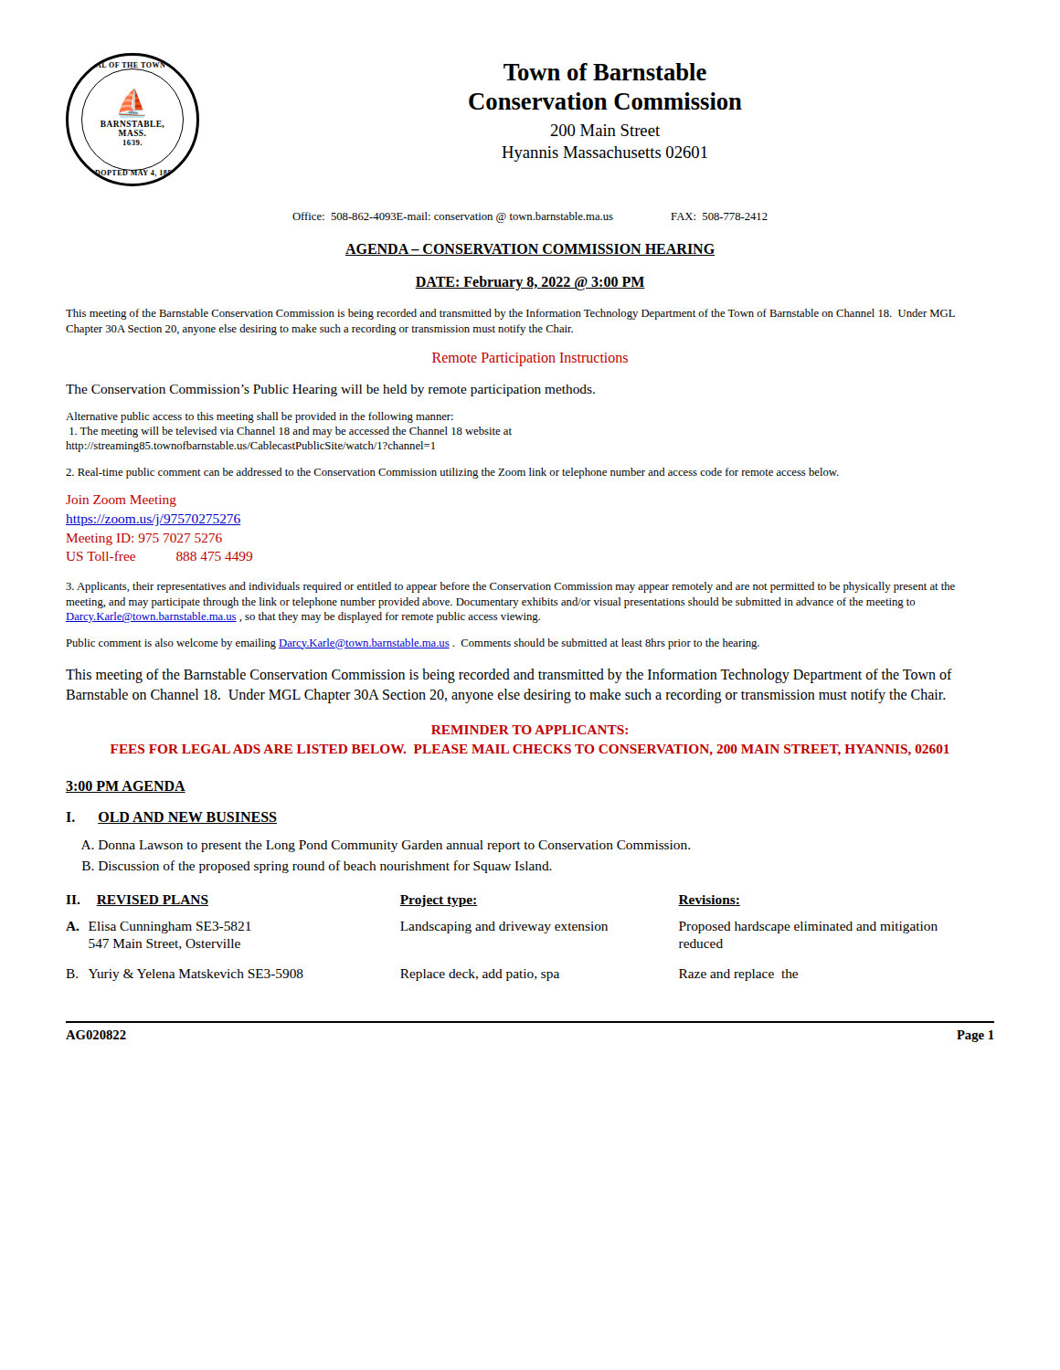SEAL OF THE TOWN OF
⛵
BARNSTABLE,
MASS.
1639.
ADOPTED MAY 4, 1889
Town of Barnstable
Conservation Commission
200 Main Street
Hyannis Massachusetts 02601
Office: 508-862-4093E-mail: conservation @ town.barnstable.ma.us FAX: 508-778-2412
AGENDA – CONSERVATION COMMISSION HEARING
DATE: February 8, 2022 @ 3:00 PM
This meeting of the Barnstable Conservation Commission is being recorded and transmitted by the Information Technology Department of the Town of Barnstable on Channel 18. Under MGL Chapter 30A Section 20, anyone else desiring to make such a recording or transmission must notify the Chair.
Remote Participation Instructions
The Conservation Commission’s Public Hearing will be held by remote participation methods.
Alternative public access to this meeting shall be provided in the following manner:
1. The meeting will be televised via Channel 18 and may be accessed the Channel 18 website at
http://streaming85.townofbarnstable.us/CablecastPublicSite/watch/1?channel=1
2. Real-time public comment can be addressed to the Conservation Commission utilizing the Zoom link or telephone number and access code for remote access below.
Join Zoom Meeting
https://zoom.us/j/97570275276
Meeting ID: 975 7027 5276
US Toll-free 888 475 4499
3. Applicants, their representatives and individuals required or entitled to appear before the Conservation Commission may appear remotely and are not permitted to be physically present at the meeting, and may participate through the link or telephone number provided above. Documentary exhibits and/or visual presentations should be submitted in advance of the meeting to Darcy.Karle@town.barnstable.ma.us , so that they may be displayed for remote public access viewing.
Public comment is also welcome by emailing Darcy.Karle@town.barnstable.ma.us . Comments should be submitted at least 8hrs prior to the hearing.
This meeting of the Barnstable Conservation Commission is being recorded and transmitted by the Information Technology Department of the Town of Barnstable on Channel 18. Under MGL Chapter 30A Section 20, anyone else desiring to make such a recording or transmission must notify the Chair.
REMINDER TO APPLICANTS:
FEES FOR LEGAL ADS ARE LISTED BELOW. PLEASE MAIL CHECKS TO CONSERVATION, 200 MAIN STREET, HYANNIS, 02601
3:00 PM AGENDA
I. OLD AND NEW BUSINESS
Donna Lawson to present the Long Pond Community Garden annual report to Conservation Commission.
Discussion of the proposed spring round of beach nourishment for Squaw Island.
| II. REVISED PLANS | Project type: | Revisions: |
| --- | --- | --- |
| A. Elisa Cunningham SE3-5821 547 Main Street, Osterville | Landscaping and driveway extension | Proposed hardscape eliminated and mitigation reduced |
| B. Yuriy & Yelena Matskevich SE3-5908 | Replace deck, add patio, spa | Raze and replace the |
AG020822 Page 1